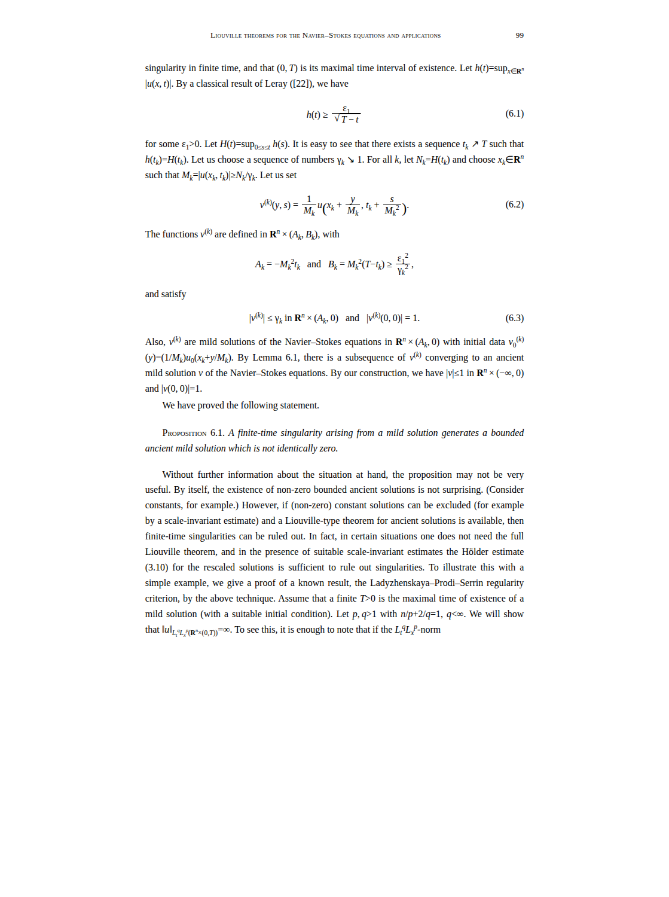Liouville theorems for the Navier–Stokes equations and applications 99
singularity in finite time, and that (0, T) is its maximal time interval of existence. Let h(t)=supx∈Rn |u(x, t)|. By a classical result of Leray ([22]), we have
h(t) ≥ ε1 T − t (6.1)
for some ε1>0. Let H(t)=sup0≤s≤t h(s). It is easy to see that there exists a sequence tk ↗ T such that h(tk)=H(tk). Let us choose a sequence of numbers γk ↘ 1. For all k, let Nk=H(tk) and choose xk∈Rn such that Mk=|u(xk, tk)|≥Nk/γk. Let us set
v(k)(y, s) = 1 Mk u(xk + yMk, tk + sMk2). (6.2)
The functions v(k) are defined in Rn × (Ak, Bk), with
Ak = −Mk2tk and Bk = Mk2(T−tk) ≥ ε12 γk2,
and satisfy
|v(k)| ≤ γk in Rn × (Ak, 0) and |v(k)(0, 0)| = 1. (6.3)
Also, v(k) are mild solutions of the Navier–Stokes equations in Rn × (Ak, 0) with initial data v0(k)(y)=(1/Mk)u0(xk+y/Mk). By Lemma 6.1, there is a subsequence of v(k) converging to an ancient mild solution v of the Navier–Stokes equations. By our construction, we have |v|≤1 in Rn × (−∞, 0) and |v(0, 0)|=1.
We have proved the following statement.
Proposition 6.1. A finite-time singularity arising from a mild solution generates a bounded ancient mild solution which is not identically zero.
Without further information about the situation at hand, the proposition may not be very useful. By itself, the existence of non-zero bounded ancient solutions is not surprising. (Consider constants, for example.) However, if (non-zero) constant solutions can be excluded (for example by a scale-invariant estimate) and a Liouville-type theorem for ancient solutions is available, then finite-time singularities can be ruled out. In fact, in certain situations one does not need the full Liouville theorem, and in the presence of suitable scale-invariant estimates the Hölder estimate (3.10) for the rescaled solutions is sufficient to rule out singularities. To illustrate this with a simple example, we give a proof of a known result, the Ladyzhenskaya–Prodi–Serrin regularity criterion, by the above technique. Assume that a finite T>0 is the maximal time of existence of a mild solution (with a suitable initial condition). Let p, q>1 with n/p+2/q=1, q<∞. We will show that ‖u‖LtqLxp(Rn×(0,T))=∞. To see this, it is enough to note that if the LtqLxp-norm